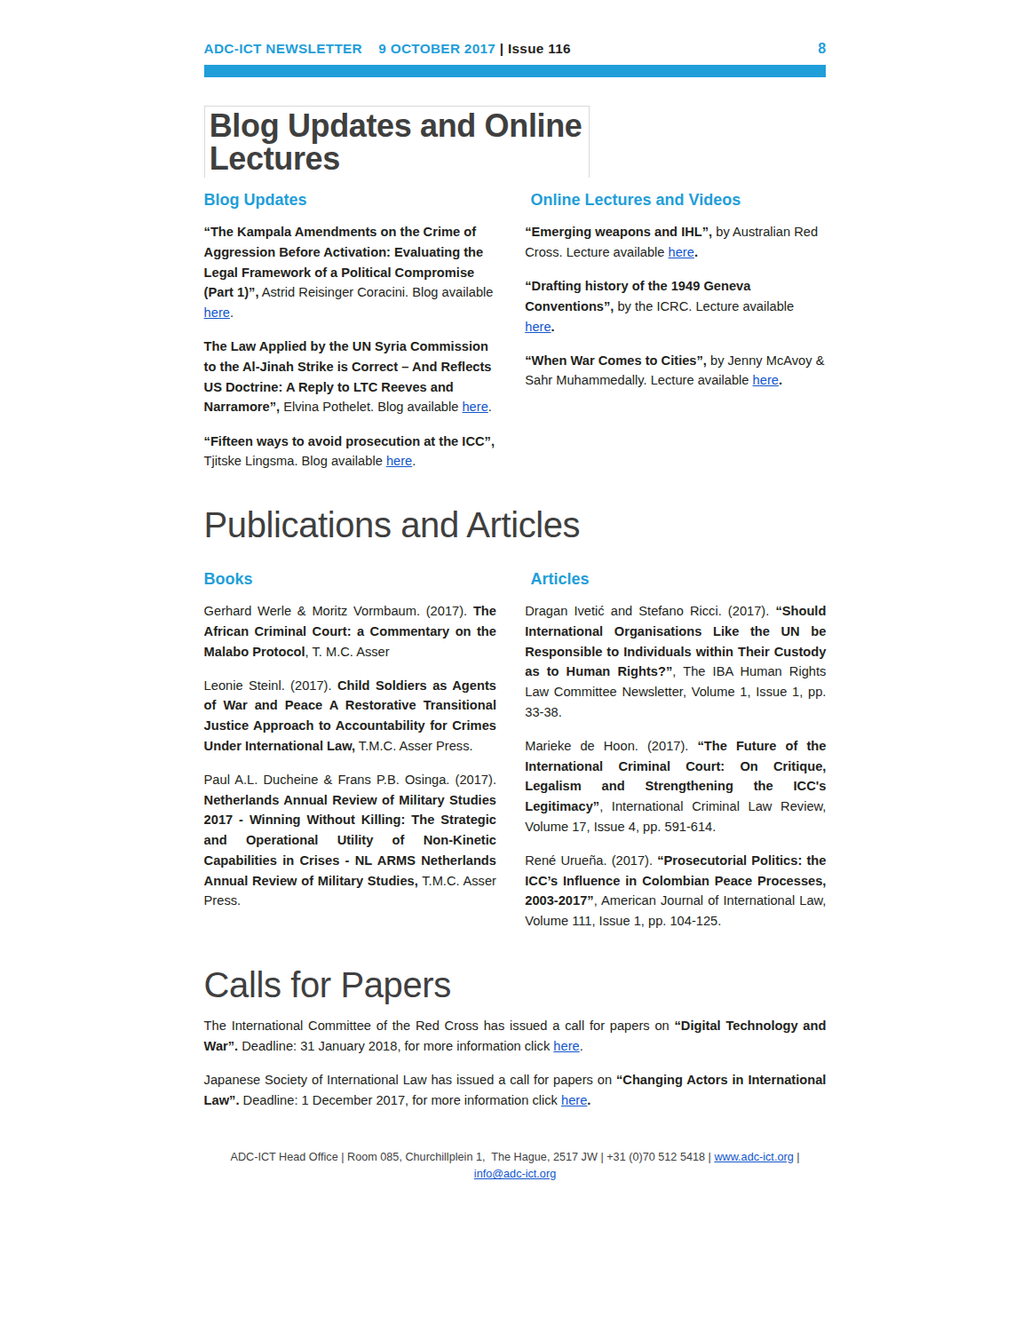ADC-ICT NEWSLETTER 9 OCTOBER 2017 | Issue 116 8
Blog Updates and Online Lectures
Blog Updates
“The Kampala Amendments on the Crime of Aggression Before Activation: Evaluating the Legal Framework of a Political Compromise (Part 1)”, Astrid Reisinger Coracini. Blog available here.
The Law Applied by the UN Syria Commission to the Al-Jinah Strike is Correct – And Reflects US Doctrine: A Reply to LTC Reeves and Narramore”, Elvina Pothelet. Blog available here.
“Fifteen ways to avoid prosecution at the ICC”, Tjitske Lingsma. Blog available here.
Online Lectures and Videos
“Emerging weapons and IHL”, by Australian Red Cross. Lecture available here.
“Drafting history of the 1949 Geneva Conventions”, by the ICRC. Lecture available here.
“When War Comes to Cities”, by Jenny McAvoy & Sahr Muhammedally. Lecture available here.
Publications and Articles
Books
Gerhard Werle & Moritz Vormbaum. (2017). The African Criminal Court: a Commentary on the Malabo Protocol, T. M.C. Asser
Leonie Steinl. (2017). Child Soldiers as Agents of War and Peace A Restorative Transitional Justice Approach to Accountability for Crimes Under International Law, T.M.C. Asser Press.
Paul A.L. Ducheine & Frans P.B. Osinga. (2017). Netherlands Annual Review of Military Studies 2017 - Winning Without Killing: The Strategic and Operational Utility of Non-Kinetic Capabilities in Crises - NL ARMS Netherlands Annual Review of Military Studies, T.M.C. Asser Press.
Articles
Dragan Ivetić and Stefano Ricci. (2017). “Should International Organisations Like the UN be Responsible to Individuals within Their Custody as to Human Rights?”, The IBA Human Rights Law Committee Newsletter, Volume 1, Issue 1, pp. 33-38.
Marieke de Hoon. (2017). “The Future of the International Criminal Court: On Critique, Legalism and Strengthening the ICC's Legitimacy”, International Criminal Law Review, Volume 17, Issue 4, pp. 591-614.
René Urueña. (2017). “Prosecutorial Politics: the ICC’s Influence in Colombian Peace Processes, 2003-2017”, American Journal of International Law, Volume 111, Issue 1, pp. 104-125.
Calls for Papers
The International Committee of the Red Cross has issued a call for papers on “Digital Technology and War”. Deadline: 31 January 2018, for more information click here.
Japanese Society of International Law has issued a call for papers on “Changing Actors in International Law”. Deadline: 1 December 2017, for more information click here.
ADC-ICT Head Office | Room 085, Churchillplein 1, The Hague, 2517 JW | +31 (0)70 512 5418 | www.adc-ict.org | info@adc-ict.org